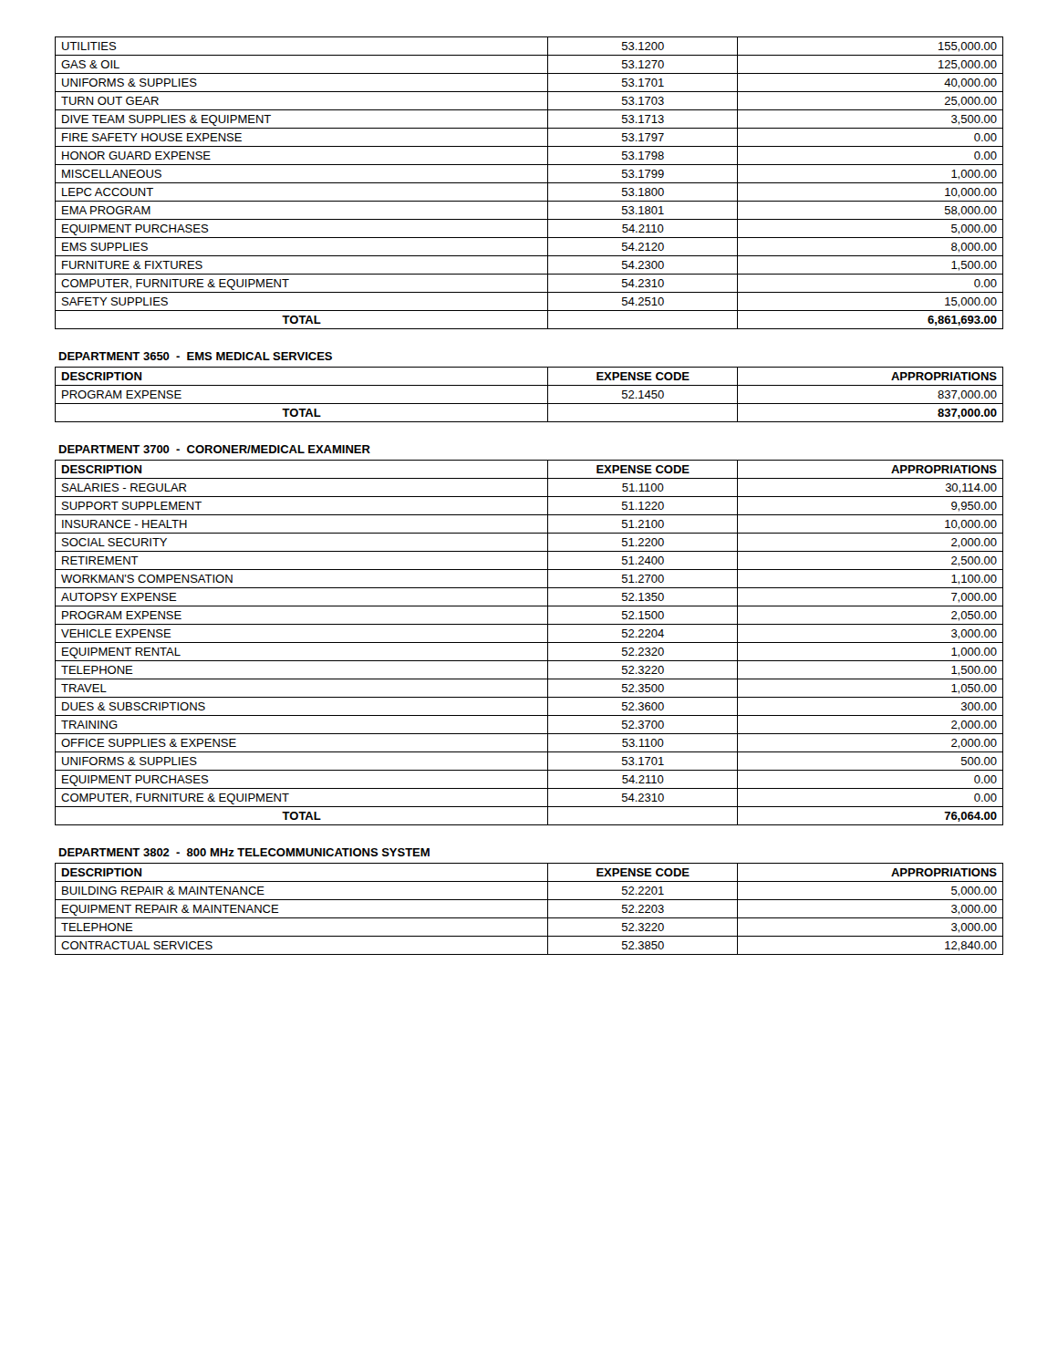| UTILITIES | 53.1200 | 155,000.00 |
| GAS & OIL | 53.1270 | 125,000.00 |
| UNIFORMS & SUPPLIES | 53.1701 | 40,000.00 |
| TURN OUT GEAR | 53.1703 | 25,000.00 |
| DIVE TEAM SUPPLIES & EQUIPMENT | 53.1713 | 3,500.00 |
| FIRE SAFETY HOUSE EXPENSE | 53.1797 | 0.00 |
| HONOR GUARD EXPENSE | 53.1798 | 0.00 |
| MISCELLANEOUS | 53.1799 | 1,000.00 |
| LEPC ACCOUNT | 53.1800 | 10,000.00 |
| EMA PROGRAM | 53.1801 | 58,000.00 |
| EQUIPMENT PURCHASES | 54.2110 | 5,000.00 |
| EMS SUPPLIES | 54.2120 | 8,000.00 |
| FURNITURE & FIXTURES | 54.2300 | 1,500.00 |
| COMPUTER, FURNITURE & EQUIPMENT | 54.2310 | 0.00 |
| SAFETY SUPPLIES | 54.2510 | 15,000.00 |
| TOTAL | | 6,861,693.00 |
DEPARTMENT 3650 - EMS MEDICAL SERVICES
| DESCRIPTION | EXPENSE CODE | APPROPRIATIONS |
| --- | --- | --- |
| PROGRAM EXPENSE | 52.1450 | 837,000.00 |
| TOTAL | | 837,000.00 |
DEPARTMENT 3700 - CORONER/MEDICAL EXAMINER
| DESCRIPTION | EXPENSE CODE | APPROPRIATIONS |
| --- | --- | --- |
| SALARIES - REGULAR | 51.1100 | 30,114.00 |
| SUPPORT SUPPLEMENT | 51.1220 | 9,950.00 |
| INSURANCE - HEALTH | 51.2100 | 10,000.00 |
| SOCIAL SECURITY | 51.2200 | 2,000.00 |
| RETIREMENT | 51.2400 | 2,500.00 |
| WORKMAN'S COMPENSATION | 51.2700 | 1,100.00 |
| AUTOPSY EXPENSE | 52.1350 | 7,000.00 |
| PROGRAM EXPENSE | 52.1500 | 2,050.00 |
| VEHICLE EXPENSE | 52.2204 | 3,000.00 |
| EQUIPMENT RENTAL | 52.2320 | 1,000.00 |
| TELEPHONE | 52.3220 | 1,500.00 |
| TRAVEL | 52.3500 | 1,050.00 |
| DUES & SUBSCRIPTIONS | 52.3600 | 300.00 |
| TRAINING | 52.3700 | 2,000.00 |
| OFFICE SUPPLIES & EXPENSE | 53.1100 | 2,000.00 |
| UNIFORMS & SUPPLIES | 53.1701 | 500.00 |
| EQUIPMENT PURCHASES | 54.2110 | 0.00 |
| COMPUTER, FURNITURE & EQUIPMENT | 54.2310 | 0.00 |
| TOTAL | | 76,064.00 |
DEPARTMENT 3802 - 800 MHz TELECOMMUNICATIONS SYSTEM
| DESCRIPTION | EXPENSE CODE | APPROPRIATIONS |
| --- | --- | --- |
| BUILDING REPAIR & MAINTENANCE | 52.2201 | 5,000.00 |
| EQUIPMENT REPAIR & MAINTENANCE | 52.2203 | 3,000.00 |
| TELEPHONE | 52.3220 | 3,000.00 |
| CONTRACTUAL SERVICES | 52.3850 | 12,840.00 |